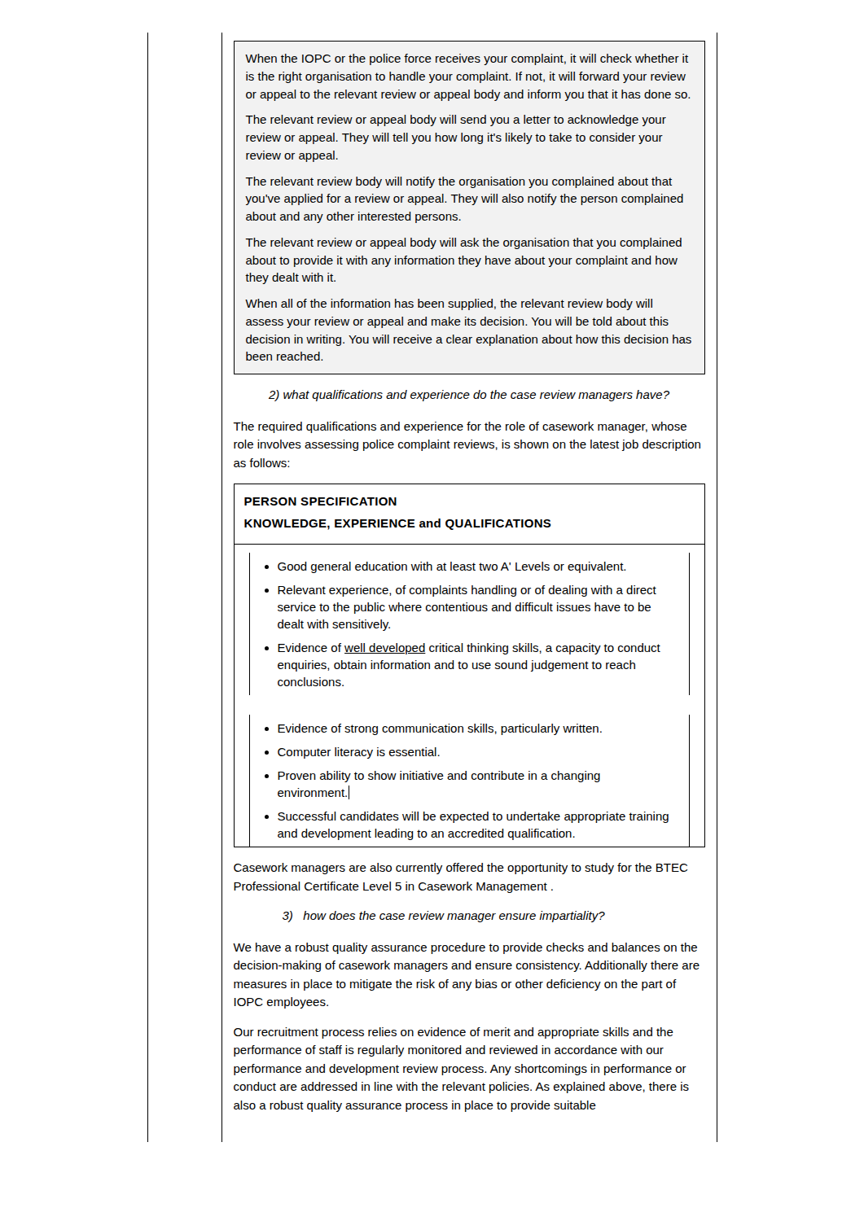When the IOPC or the police force receives your complaint, it will check whether it is the right organisation to handle your complaint. If not, it will forward your review or appeal to the relevant review or appeal body and inform you that it has done so.
The relevant review or appeal body will send you a letter to acknowledge your review or appeal. They will tell you how long it's likely to take to consider your review or appeal.
The relevant review body will notify the organisation you complained about that you've applied for a review or appeal. They will also notify the person complained about and any other interested persons.
The relevant review or appeal body will ask the organisation that you complained about to provide it with any information they have about your complaint and how they dealt with it.
When all of the information has been supplied, the relevant review body will assess your review or appeal and make its decision. You will be told about this decision in writing. You will receive a clear explanation about how this decision has been reached.
2) what qualifications and experience do the case review managers have?
The required qualifications and experience for the role of casework manager, whose role involves assessing police complaint reviews, is shown on the latest job description as follows:
PERSON SPECIFICATION
KNOWLEDGE, EXPERIENCE and QUALIFICATIONS
Good general education with at least two A' Levels or equivalent.
Relevant experience, of complaints handling or of dealing with a direct service to the public where contentious and difficult issues have to be dealt with sensitively.
Evidence of well developed critical thinking skills, a capacity to conduct enquiries, obtain information and to use sound judgement to reach conclusions.
Evidence of strong communication skills, particularly written.
Computer literacy is essential.
Proven ability to show initiative and contribute in a changing environment.
Successful candidates will be expected to undertake appropriate training and development leading to an accredited qualification.
Casework managers are also currently offered the opportunity to study for the BTEC Professional Certificate Level 5 in Casework Management .
3) how does the case review manager ensure impartiality?
We have a robust quality assurance procedure to provide checks and balances on the decision-making of casework managers and ensure consistency. Additionally there are measures in place to mitigate the risk of any bias or other deficiency on the part of IOPC employees.
Our recruitment process relies on evidence of merit and appropriate skills and the performance of staff is regularly monitored and reviewed in accordance with our performance and development review process. Any shortcomings in performance or conduct are addressed in line with the relevant policies. As explained above, there is also a robust quality assurance process in place to provide suitable